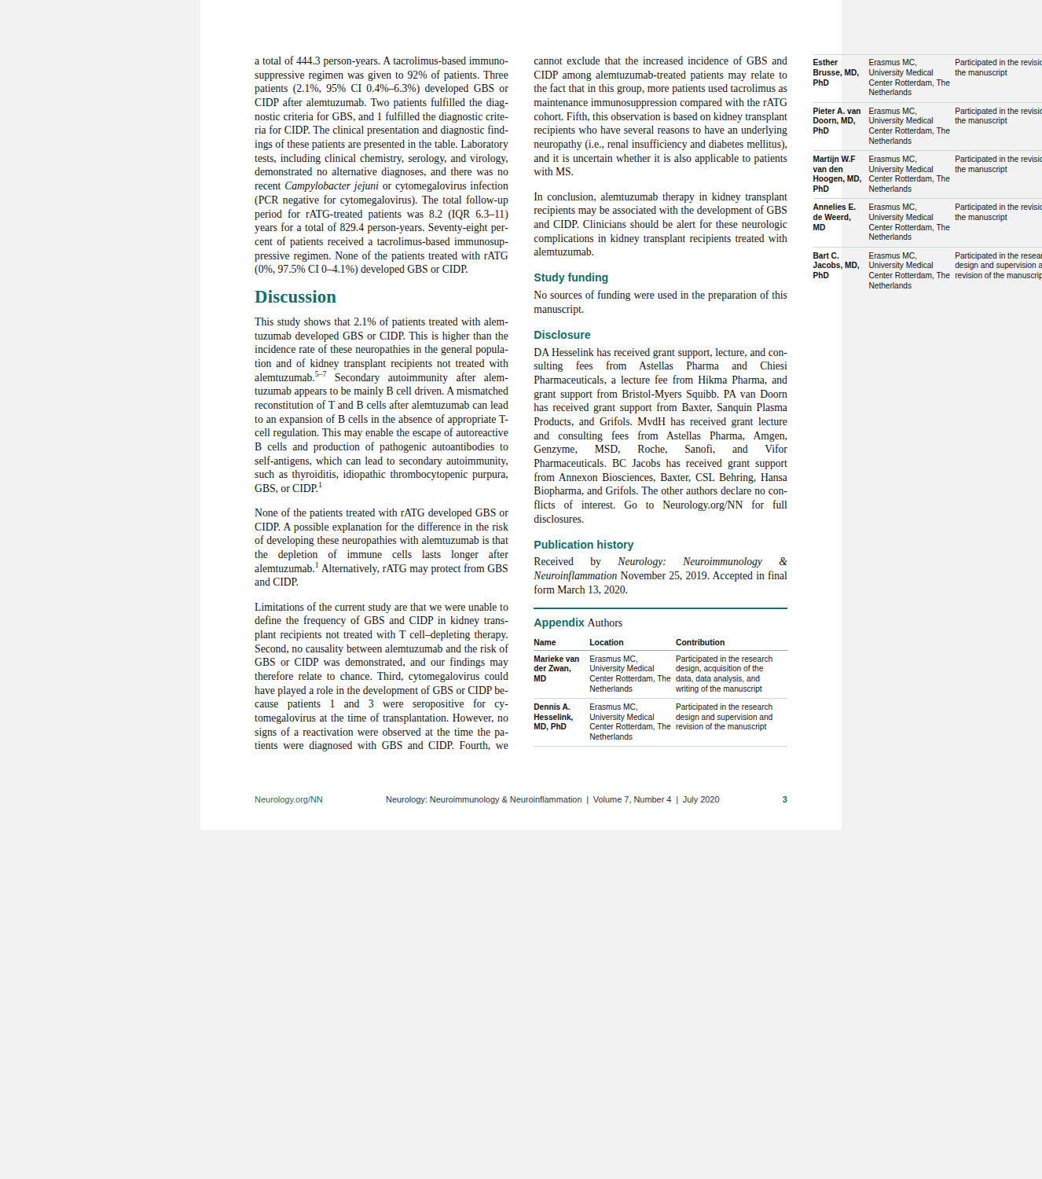a total of 444.3 person-years. A tacrolimus-based immunosuppressive regimen was given to 92% of patients. Three patients (2.1%, 95% CI 0.4%–6.3%) developed GBS or CIDP after alemtuzumab. Two patients fulfilled the diagnostic criteria for GBS, and 1 fulfilled the diagnostic criteria for CIDP. The clinical presentation and diagnostic findings of these patients are presented in the table. Laboratory tests, including clinical chemistry, serology, and virology, demonstrated no alternative diagnoses, and there was no recent Campylobacter jejuni or cytomegalovirus infection (PCR negative for cytomegalovirus). The total follow-up period for rATG-treated patients was 8.2 (IQR 6.3–11) years for a total of 829.4 person-years. Seventy-eight percent of patients received a tacrolimus-based immunosuppressive regimen. None of the patients treated with rATG (0%, 97.5% CI 0–4.1%) developed GBS or CIDP.
Discussion
This study shows that 2.1% of patients treated with alemtuzumab developed GBS or CIDP. This is higher than the incidence rate of these neuropathies in the general population and of kidney transplant recipients not treated with alemtuzumab.5–7 Secondary autoimmunity after alemtuzumab appears to be mainly B cell driven. A mismatched reconstitution of T and B cells after alemtuzumab can lead to an expansion of B cells in the absence of appropriate T-cell regulation. This may enable the escape of autoreactive B cells and production of pathogenic autoantibodies to self-antigens, which can lead to secondary autoimmunity, such as thyroiditis, idiopathic thrombocytopenic purpura, GBS, or CIDP.1
None of the patients treated with rATG developed GBS or CIDP. A possible explanation for the difference in the risk of developing these neuropathies with alemtuzumab is that the depletion of immune cells lasts longer after alemtuzumab.1 Alternatively, rATG may protect from GBS and CIDP.
Limitations of the current study are that we were unable to define the frequency of GBS and CIDP in kidney transplant recipients not treated with T cell–depleting therapy. Second, no causality between alemtuzumab and the risk of GBS or CIDP was demonstrated, and our findings may therefore relate to chance. Third, cytomegalovirus could have played a role in the development of GBS or CIDP because patients 1 and 3 were seropositive for cytomegalovirus at the time of transplantation. However, no signs of a reactivation were observed at the time the patients were diagnosed with GBS and CIDP. Fourth, we cannot exclude that the increased incidence of GBS and CIDP among alemtuzumab-treated patients may relate to the fact that in this group, more patients used tacrolimus as maintenance immunosuppression compared with the rATG cohort. Fifth, this observation is based on kidney transplant recipients who have several reasons to have an underlying neuropathy (i.e., renal insufficiency and diabetes mellitus), and it is uncertain whether it is also applicable to patients with MS.
In conclusion, alemtuzumab therapy in kidney transplant recipients may be associated with the development of GBS and CIDP. Clinicians should be alert for these neurologic complications in kidney transplant recipients treated with alemtuzumab.
Study funding
No sources of funding were used in the preparation of this manuscript.
Disclosure
DA Hesselink has received grant support, lecture, and consulting fees from Astellas Pharma and Chiesi Pharmaceuticals, a lecture fee from Hikma Pharma, and grant support from Bristol-Myers Squibb. PA van Doorn has received grant support from Baxter, Sanquin Plasma Products, and Grifols. MvdH has received grant lecture and consulting fees from Astellas Pharma, Amgen, Genzyme, MSD, Roche, Sanofi, and Vifor Pharmaceuticals. BC Jacobs has received grant support from Annexon Biosciences, Baxter, CSL Behring, Hansa Biopharma, and Grifols. The other authors declare no conflicts of interest. Go to Neurology.org/NN for full disclosures.
Publication history
Received by Neurology: Neuroimmunology & Neuroinflammation November 25, 2019. Accepted in final form March 13, 2020.
Appendix Authors
| Name | Location | Contribution |
| --- | --- | --- |
| Marieke van der Zwan, MD | Erasmus MC, University Medical Center Rotterdam, The Netherlands | Participated in the research design, acquisition of the data, data analysis, and writing of the manuscript |
| Dennis A. Hesselink, MD, PhD | Erasmus MC, University Medical Center Rotterdam, The Netherlands | Participated in the research design and supervision and revision of the manuscript |
| Esther Brusse, MD, PhD | Erasmus MC, University Medical Center Rotterdam, The Netherlands | Participated in the revision of the manuscript |
| Pieter A. van Doorn, MD, PhD | Erasmus MC, University Medical Center Rotterdam, The Netherlands | Participated in the revision of the manuscript |
| Martijn W.F van den Hoogen, MD, PhD | Erasmus MC, University Medical Center Rotterdam, The Netherlands | Participated in the revision of the manuscript |
| Annelies E. de Weerd, MD | Erasmus MC, University Medical Center Rotterdam, The Netherlands | Participated in the revision of the manuscript |
| Bart C. Jacobs, MD, PhD | Erasmus MC, University Medical Center Rotterdam, The Netherlands | Participated in the research design and supervision and revision of the manuscript |
Neurology.org/NN
Neurology: Neuroimmunology & Neuroinflammation|Volume 7, Number 4|July 2020
3